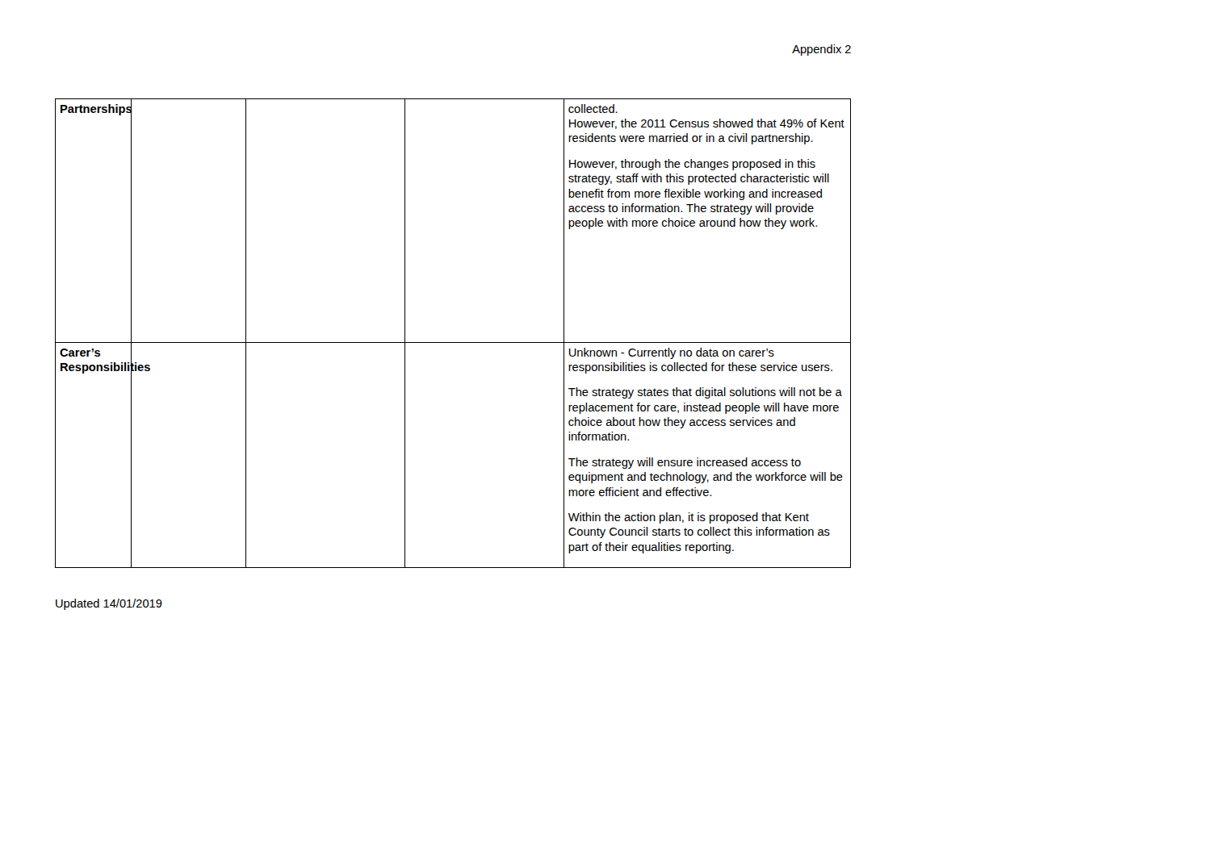Appendix 2
| Partnerships | | | | collected. However, the 2011 Census showed that 49% of Kent residents were married or in a civil partnership. However, through the changes proposed in this strategy, staff with this protected characteristic will benefit from more flexible working and increased access to information. The strategy will provide people with more choice around how they work. |
| Carer’s Responsibilities | | | | Unknown - Currently no data on carer’s responsibilities is collected for these service users. The strategy states that digital solutions will not be a replacement for care, instead people will have more choice about how they access services and information. The strategy will ensure increased access to equipment and technology, and the workforce will be more efficient and effective. Within the action plan, it is proposed that Kent County Council starts to collect this information as part of their equalities reporting. |
Updated 14/01/2019